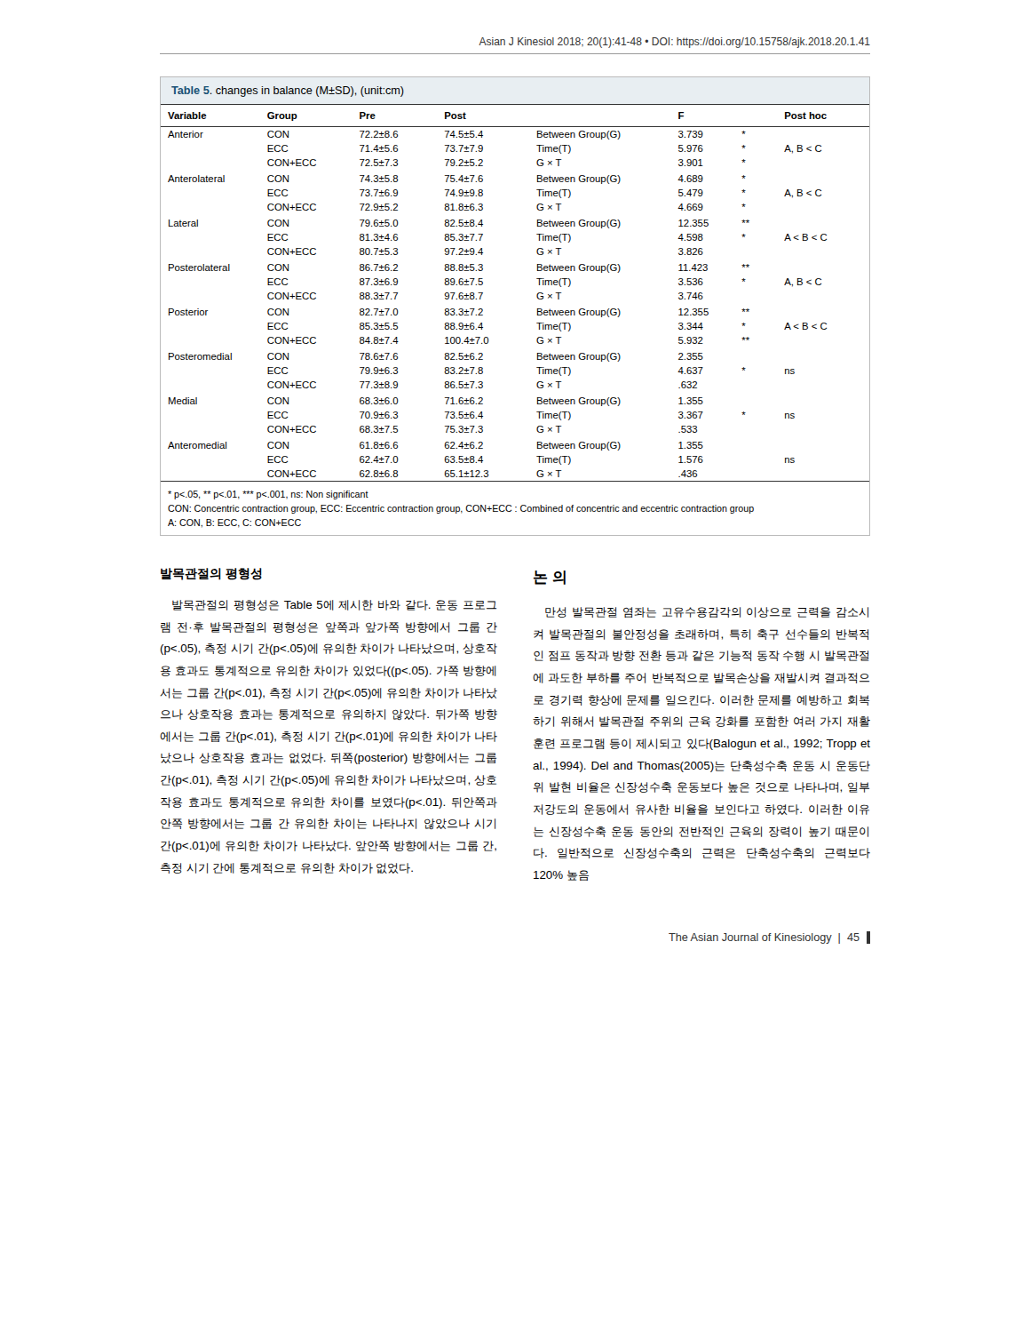Asian J Kinesiol 2018; 20(1):41-48 • DOI: https://doi.org/10.15758/ajk.2018.20.1.41
Table 5. changes in balance (M±SD), (unit:cm)
| Variable | Group | Pre | Post | | F | | Post hoc |
| --- | --- | --- | --- | --- | --- | --- | --- |
| Anterior | CON | 72.2±8.6 | 74.5±5.4 | Between Group(G) | 3.739 | * | |
| ECC | 71.4±5.6 | 73.7±7.9 | Time(T) | 5.976 | * | A, B < C |
| CON+ECC | 72.5±7.3 | 79.2±5.2 | G × T | 3.901 | * | |
| Anterolateral | CON | 74.3±5.8 | 75.4±7.6 | Between Group(G) | 4.689 | * | |
| ECC | 73.7±6.9 | 74.9±9.8 | Time(T) | 5.479 | * | A, B < C |
| CON+ECC | 72.9±5.2 | 81.8±6.3 | G × T | 4.669 | * | |
| Lateral | CON | 79.6±5.0 | 82.5±8.4 | Between Group(G) | 12.355 | ** | |
| ECC | 81.3±4.6 | 85.3±7.7 | Time(T) | 4.598 | * | A < B < C |
| CON+ECC | 80.7±5.3 | 97.2±9.4 | G × T | 3.826 | | |
| Posterolateral | CON | 86.7±6.2 | 88.8±5.3 | Between Group(G) | 11.423 | ** | |
| ECC | 87.3±6.9 | 89.6±7.5 | Time(T) | 3.536 | * | A, B < C |
| CON+ECC | 88.3±7.7 | 97.6±8.7 | G × T | 3.746 | | |
| Posterior | CON | 82.7±7.0 | 83.3±7.2 | Between Group(G) | 12.355 | ** | |
| ECC | 85.3±5.5 | 88.9±6.4 | Time(T) | 3.344 | * | A < B < C |
| CON+ECC | 84.8±7.4 | 100.4±7.0 | G × T | 5.932 | ** | |
| Posteromedial | CON | 78.6±7.6 | 82.5±6.2 | Between Group(G) | 2.355 | | |
| ECC | 79.9±6.3 | 83.2±7.8 | Time(T) | 4.637 | * | ns |
| CON+ECC | 77.3±8.9 | 86.5±7.3 | G × T | .632 | | |
| Medial | CON | 68.3±6.0 | 71.6±6.2 | Between Group(G) | 1.355 | | |
| ECC | 70.9±6.3 | 73.5±6.4 | Time(T) | 3.367 | * | ns |
| CON+ECC | 68.3±7.5 | 75.3±7.3 | G × T | .533 | | |
| Anteromedial | CON | 61.8±6.6 | 62.4±6.2 | Between Group(G) | 1.355 | | |
| ECC | 62.4±7.0 | 63.5±8.4 | Time(T) | 1.576 | | ns |
| CON+ECC | 62.8±6.8 | 65.1±12.3 | G × T | .436 | | |
* p<.05, ** p<.01, *** p<.001, ns: Non significant
CON: Concentric contraction group, ECC: Eccentric contraction group, CON+ECC : Combined of concentric and eccentric contraction group
A: CON, B: ECC, C: CON+ECC
발목관절의 평형성
발목관절의 평형성은 Table 5에 제시한 바와 같다. 운동 프로그램 전·후 발목관절의 평형성은 앞쪽과 앞가쪽 방향에서 그룹 간(p<.05), 측정 시기 간(p<.05)에 유의한 차이가 나타났으며, 상호작용 효과도 통계적으로 유의한 차이가 있었다((p<.05). 가쪽 방향에서는 그룹 간(p<.01), 측정 시기 간(p<.05)에 유의한 차이가 나타났으나 상호작용 효과는 통계적으로 유의하지 않았다. 뒤가쪽 방향에서는 그룹 간(p<.01), 측정 시기 간(p<.01)에 유의한 차이가 나타났으나 상호작용 효과는 없었다. 뒤쪽(posterior) 방향에서는 그룹 간(p<.01), 측정 시기 간(p<.05)에 유의한 차이가 나타났으며, 상호작용 효과도 통계적으로 유의한 차이를 보였다(p<.01). 뒤안쪽과 안쪽 방향에서는 그룹 간 유의한 차이는 나타나지 않았으나 시기 간(p<.01)에 유의한 차이가 나타났다. 앞안쪽 방향에서는 그룹 간, 측정 시기 간에 통계적으로 유의한 차이가 없었다.
논 의
만성 발목관절 염좌는 고유수용감각의 이상으로 근력을 감소시켜 발목관절의 불안정성을 초래하며, 특히 축구 선수들의 반복적인 점프 동작과 방향 전환 등과 같은 기능적 동작 수행 시 발목관절에 과도한 부하를 주어 반복적으로 발목손상을 재발시켜 결과적으로 경기력 향상에 문제를 일으킨다. 이러한 문제를 예방하고 회복하기 위해서 발목관절 주위의 근육 강화를 포함한 여러 가지 재활 훈련 프로그램 등이 제시되고 있다(Balogun et al., 1992; Tropp et al., 1994). Del and Thomas(2005)는 단축성수축 운동 시 운동단위 발현 비율은 신장성수축 운동보다 높은 것으로 나타나며, 일부 저강도의 운동에서 유사한 비율을 보인다고 하였다. 이러한 이유는 신장성수축 운동 동안의 전반적인 근육의 장력이 높기 때문이다. 일반적으로 신장성수축의 근력은 단축성수축의 근력보다 120% 높음
The Asian Journal of Kinesiology | 45